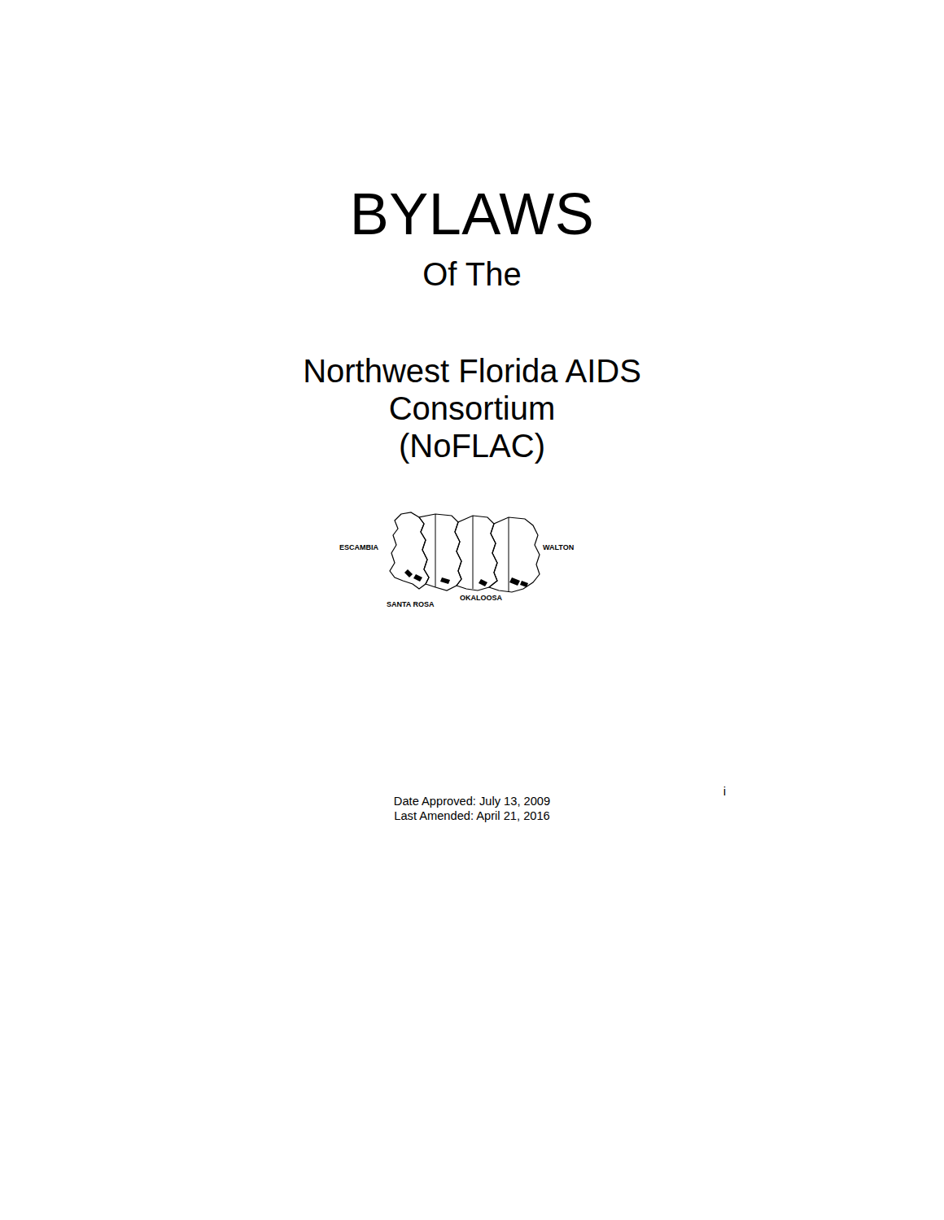BYLAWS
Of The
Northwest Florida AIDS Consortium
(NoFLAC)
ESCAMBIA SANTA ROSA OKALOOSA WALTON
Date Approved: July 13, 2009
Last Amended: April 21, 2016
i